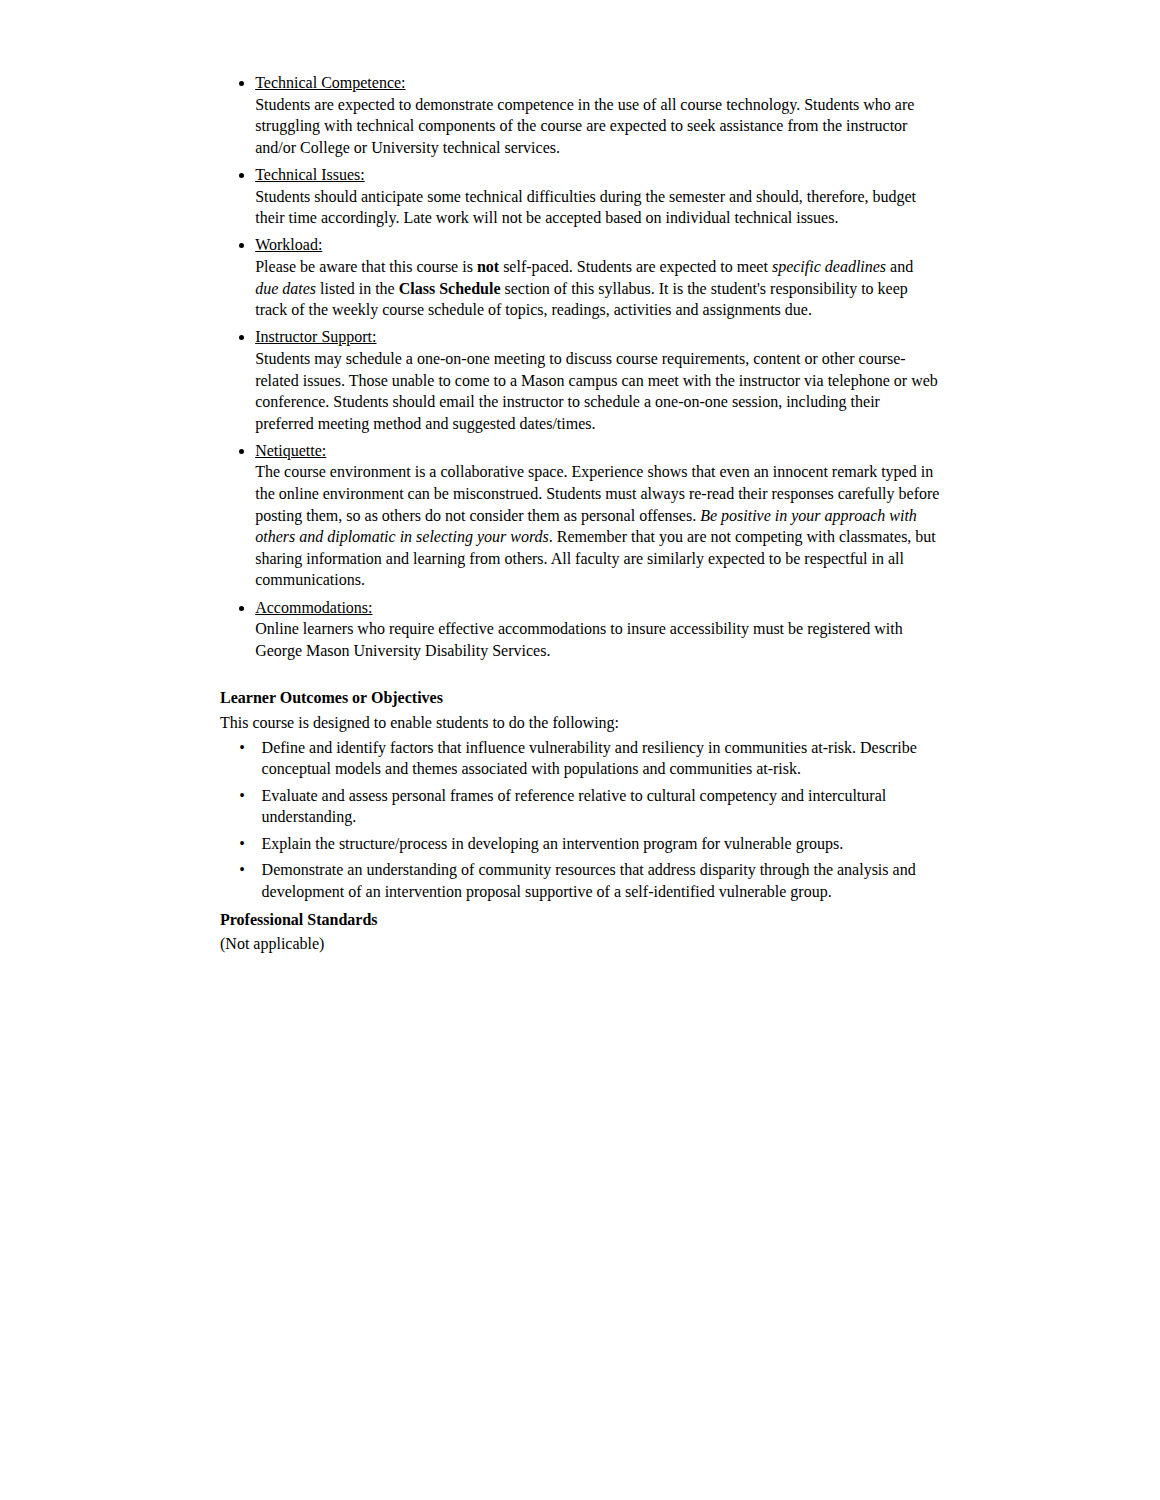Technical Competence: Students are expected to demonstrate competence in the use of all course technology. Students who are struggling with technical components of the course are expected to seek assistance from the instructor and/or College or University technical services.
Technical Issues: Students should anticipate some technical difficulties during the semester and should, therefore, budget their time accordingly. Late work will not be accepted based on individual technical issues.
Workload: Please be aware that this course is not self-paced. Students are expected to meet specific deadlines and due dates listed in the Class Schedule section of this syllabus. It is the student's responsibility to keep track of the weekly course schedule of topics, readings, activities and assignments due.
Instructor Support: Students may schedule a one-on-one meeting to discuss course requirements, content or other course-related issues. Those unable to come to a Mason campus can meet with the instructor via telephone or web conference. Students should email the instructor to schedule a one-on-one session, including their preferred meeting method and suggested dates/times.
Netiquette: The course environment is a collaborative space. Experience shows that even an innocent remark typed in the online environment can be misconstrued. Students must always re-read their responses carefully before posting them, so as others do not consider them as personal offenses. Be positive in your approach with others and diplomatic in selecting your words. Remember that you are not competing with classmates, but sharing information and learning from others. All faculty are similarly expected to be respectful in all communications.
Accommodations: Online learners who require effective accommodations to insure accessibility must be registered with George Mason University Disability Services.
Learner Outcomes or Objectives
This course is designed to enable students to do the following:
Define and identify factors that influence vulnerability and resiliency in communities at-risk. Describe conceptual models and themes associated with populations and communities at-risk.
Evaluate and assess personal frames of reference relative to cultural competency and intercultural understanding.
Explain the structure/process in developing an intervention program for vulnerable groups.
Demonstrate an understanding of community resources that address disparity through the analysis and development of an intervention proposal supportive of a self-identified vulnerable group.
Professional Standards
(Not applicable)